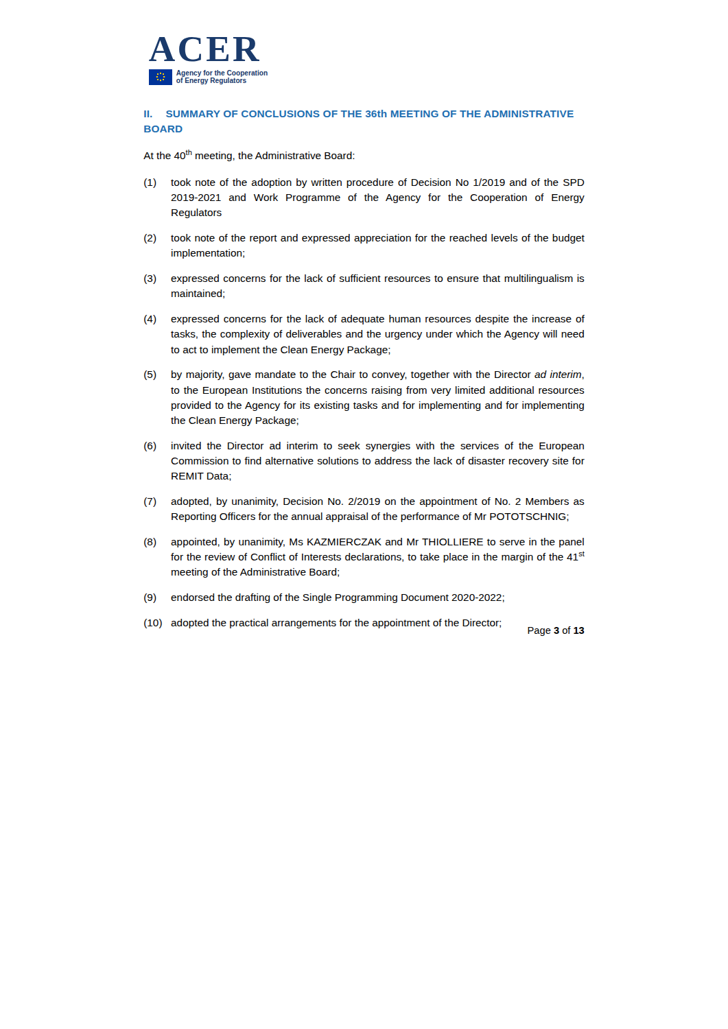ACER
Agency for the Cooperation
of Energy Regulators
II. SUMMARY OF CONCLUSIONS OF THE 36th MEETING OF THE ADMINISTRATIVE BOARD
At the 40th meeting, the Administrative Board:
took note of the adoption by written procedure of Decision No 1/2019 and of the SPD 2019-2021 and Work Programme of the Agency for the Cooperation of Energy Regulators
took note of the report and expressed appreciation for the reached levels of the budget implementation;
expressed concerns for the lack of sufficient resources to ensure that multilingualism is maintained;
expressed concerns for the lack of adequate human resources despite the increase of tasks, the complexity of deliverables and the urgency under which the Agency will need to act to implement the Clean Energy Package;
by majority, gave mandate to the Chair to convey, together with the Director ad interim, to the European Institutions the concerns raising from very limited additional resources provided to the Agency for its existing tasks and for implementing and for implementing the Clean Energy Package;
invited the Director ad interim to seek synergies with the services of the European Commission to find alternative solutions to address the lack of disaster recovery site for REMIT Data;
adopted, by unanimity, Decision No. 2/2019 on the appointment of No. 2 Members as Reporting Officers for the annual appraisal of the performance of Mr POTOTSCHNIG;
appointed, by unanimity, Ms KAZMIERCZAK and Mr THIOLLIERE to serve in the panel for the review of Conflict of Interests declarations, to take place in the margin of the 41st meeting of the Administrative Board;
endorsed the drafting of the Single Programming Document 2020-2022;
adopted the practical arrangements for the appointment of the Director;
Page 3 of 13